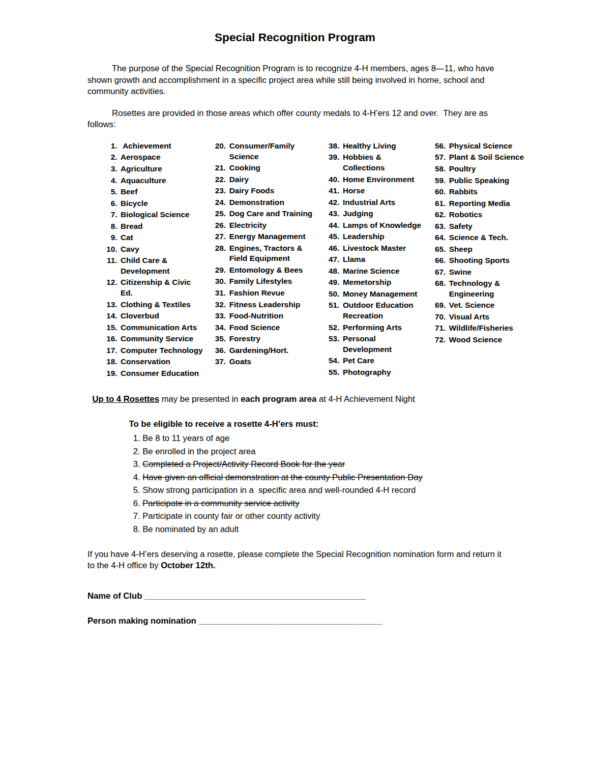Special Recognition Program
The purpose of the Special Recognition Program is to recognize 4-H members, ages 8—11, who have shown growth and accomplishment in a specific project area while still being involved in home, school and community activities.
Rosettes are provided in those areas which offer county medals to 4-H’ers 12 and over. They are as follows:
Achievement
Aerospace
Agriculture
Aquaculture
Beef
Bicycle
Biological Science
Bread
Cat
Cavy
Child Care & Development
Citizenship & Civic Ed.
Clothing & Textiles
Cloverbud
Communication Arts
Community Service
Computer Technology
Conservation
Consumer Education
Consumer/Family Science
Cooking
Dairy
Dairy Foods
Demonstration
Dog Care and Training
Electricity
Energy Management
Engines, Tractors & Field Equipment
Entomology & Bees
Family Lifestyles
Fashion Revue
Fitness Leadership
Food-Nutrition
Food Science
Forestry
Gardening/Hort.
Goats
Healthy Living
Hobbies & Collections
Home Environment
Horse
Industrial Arts
Judging
Lamps of Knowledge
Leadership
Livestock Master
Llama
Marine Science
Memetorship
Money Management
Outdoor Education Recreation
Performing Arts
Personal Development
Pet Care
Photography
Physical Science
Plant & Soil Science
Poultry
Public Speaking
Rabbits
Reporting Media
Robotics
Safety
Science & Tech.
Sheep
Shooting Sports
Swine
Technology & Engineering
Vet. Science
Visual Arts
Wildlife/Fisheries
Wood Science
Up to 4 Rosettes may be presented in each program area at 4-H Achievement Night
To be eligible to receive a rosette 4-H’ers must:
Be 8 to 11 years of age
Be enrolled in the project area
Completed a Project/Activity Record Book for the year
Have given an official demonstration at the county Public Presentation Day
Show strong participation in a specific area and well-rounded 4-H record
Participate in a community service activity
Participate in county fair or other county activity
Be nominated by an adult
If you have 4-H’ers deserving a rosette, please complete the Special Recognition nomination form and return it to the 4-H office by October 12th.
Name of Club _______________________________________________
Person making nomination _______________________________________